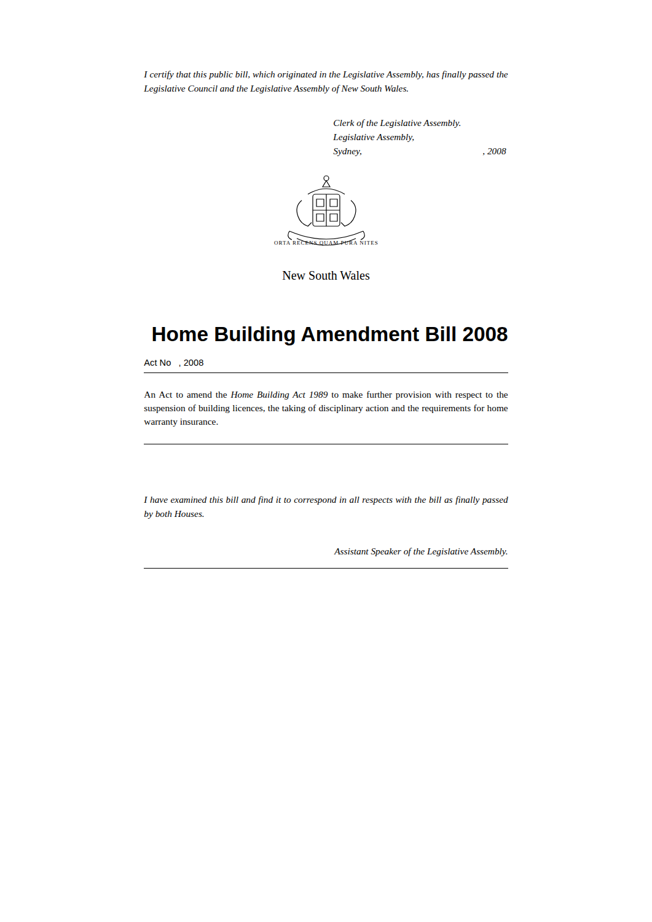I certify that this public bill, which originated in the Legislative Assembly, has finally passed the Legislative Council and the Legislative Assembly of New South Wales.
Clerk of the Legislative Assembly.
Legislative Assembly,
Sydney,, 2008
New South Wales
Home Building Amendment Bill 2008
Act No , 2008
An Act to amend the Home Building Act 1989 to make further provision with respect to the suspension of building licences, the taking of disciplinary action and the requirements for home warranty insurance.
I have examined this bill and find it to correspond in all respects with the bill as finally passed by both Houses.
Assistant Speaker of the Legislative Assembly.